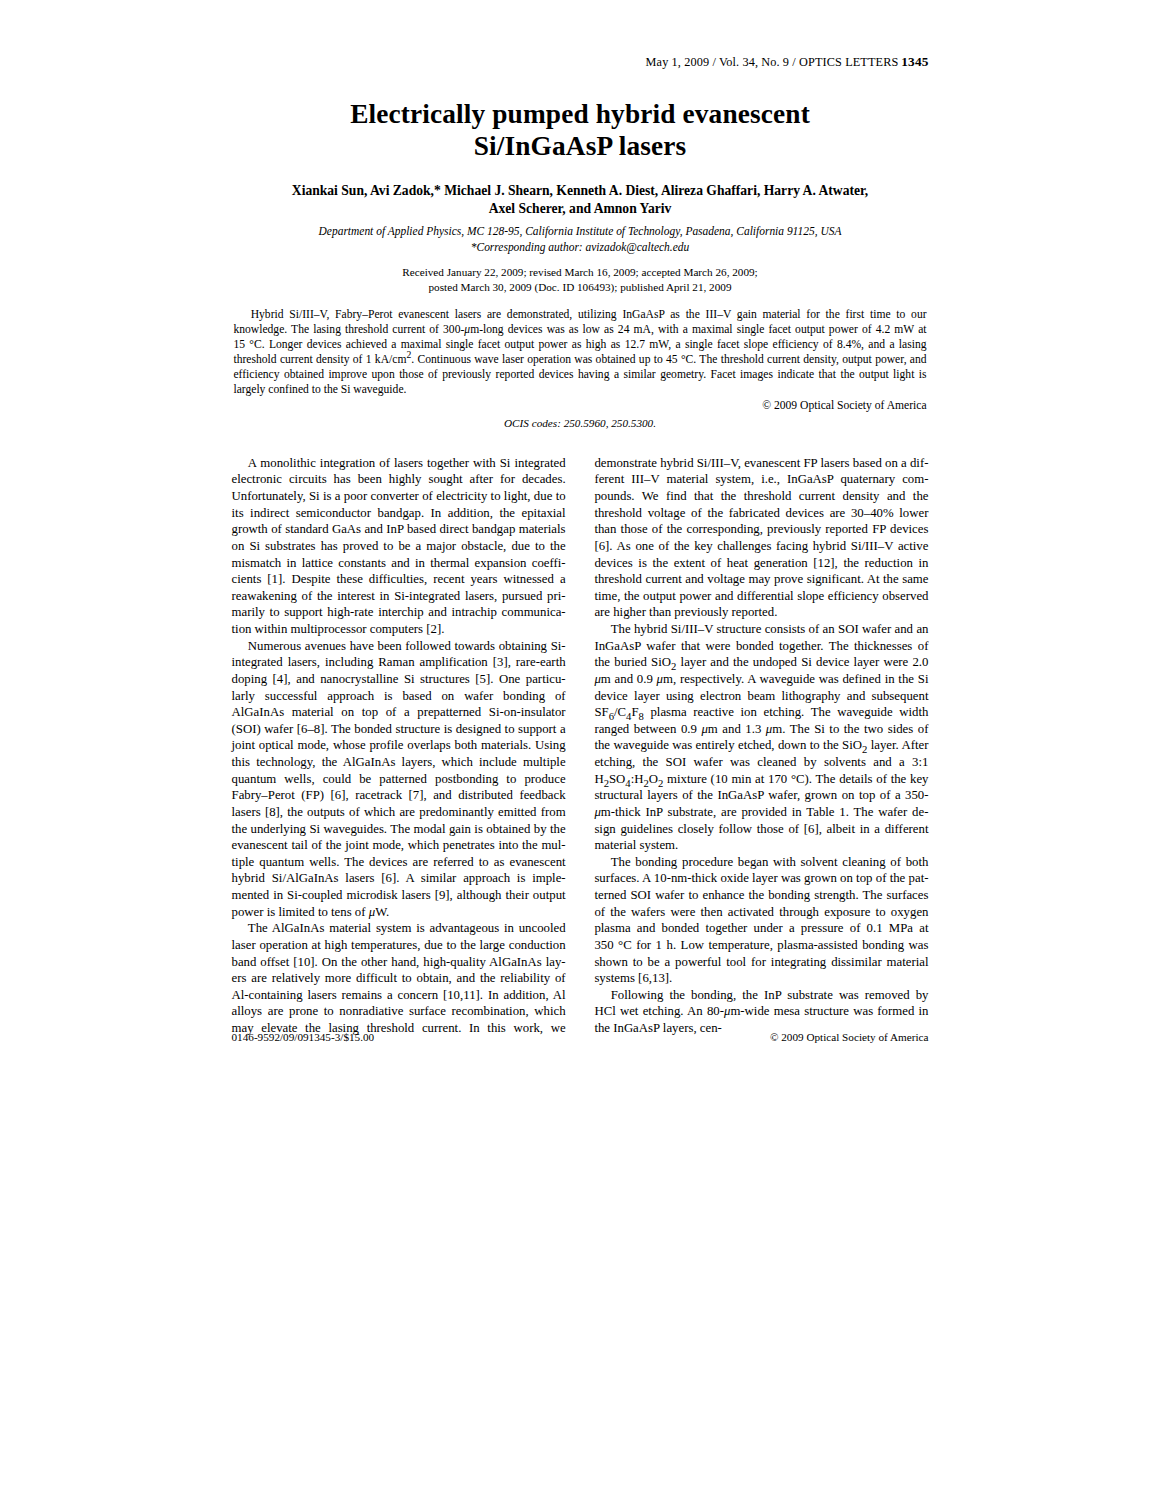May 1, 2009 / Vol. 34, No. 9 / OPTICS LETTERS1345
Electrically pumped hybrid evanescent
Si/InGaAsP lasers
Xiankai Sun, Avi Zadok,* Michael J. Shearn, Kenneth A. Diest, Alireza Ghaffari, Harry A. Atwater,
Axel Scherer, and Amnon Yariv
Department of Applied Physics, MC 128-95, California Institute of Technology, Pasadena, California 91125, USA
*Corresponding author: avizadok@caltech.edu
Received January 22, 2009; revised March 16, 2009; accepted March 26, 2009;
posted March 30, 2009 (Doc. ID 106493); published April 21, 2009
Hybrid Si/III–V, Fabry–Perot evanescent lasers are demonstrated, utilizing InGaAsP as the III–V gain material for the first time to our knowledge. The lasing threshold current of 300-μm-long devices was as low as 24 mA, with a maximal single facet output power of 4.2 mW at 15 °C. Longer devices achieved a maximal single facet output power as high as 12.7 mW, a single facet slope efficiency of 8.4%, and a lasing threshold current density of 1 kA/cm2. Continuous wave laser operation was obtained up to 45 °C. The threshold current density, output power, and efficiency obtained improve upon those of previously reported devices having a similar geometry. Facet images indicate that the output light is largely confined to the Si waveguide.
© 2009 Optical Society of America
OCIS codes: 250.5960, 250.5300.
A monolithic integration of lasers together with Si integrated electronic circuits has been highly sought after for decades. Unfortunately, Si is a poor converter of electricity to light, due to its indirect semiconductor bandgap. In addition, the epitaxial growth of standard GaAs and InP based direct bandgap materials on Si substrates has proved to be a major obstacle, due to the mismatch in lattice constants and in thermal expansion coefficients [1]. Despite these difficulties, recent years witnessed a reawakening of the interest in Si-integrated lasers, pursued primarily to support high-rate interchip and intrachip communication within multiprocessor computers [2].
Numerous avenues have been followed towards obtaining Si-integrated lasers, including Raman amplification [3], rare-earth doping [4], and nanocrystalline Si structures [5]. One particularly successful approach is based on wafer bonding of AlGaInAs material on top of a prepatterned Si-on-insulator (SOI) wafer [6–8]. The bonded structure is designed to support a joint optical mode, whose profile overlaps both materials. Using this technology, the AlGaInAs layers, which include multiple quantum wells, could be patterned postbonding to produce Fabry–Perot (FP) [6], racetrack [7], and distributed feedback lasers [8], the outputs of which are predominantly emitted from the underlying Si waveguides. The modal gain is obtained by the evanescent tail of the joint mode, which penetrates into the multiple quantum wells. The devices are referred to as evanescent hybrid Si/AlGaInAs lasers [6]. A similar approach is implemented in Si-coupled microdisk lasers [9], although their output power is limited to tens of μ W.
The AlGaInAs material system is advantageous in uncooled laser operation at high temperatures, due to the large conduction band offset [10]. On the other hand, high-quality AlGaInAs layers are relatively more difficult to obtain, and the reliability of Al-containing lasers remains a concern [10,11]. In addition, Al alloys are prone to nonradiative surface recombination, which may elevate the lasing threshold current. In this work, we demonstrate hybrid Si/III–V, evanescent FP lasers based on a different III–V material system, i.e., InGaAsP quaternary compounds. We find that the threshold current density and the threshold voltage of the fabricated devices are 30–40% lower than those of the corresponding, previously reported FP devices [6]. As one of the key challenges facing hybrid Si/III–V active devices is the extent of heat generation [12], the reduction in threshold current and voltage may prove significant. At the same time, the output power and differential slope efficiency observed are higher than previously reported.
The hybrid Si/III–V structure consists of an SOI wafer and an InGaAsP wafer that were bonded together. The thicknesses of the buried SiO2 layer and the undoped Si device layer were 2.0 μm and 0.9 μm, respectively. A waveguide was defined in the Si device layer using electron beam lithography and subsequent SF6/C4F8 plasma reactive ion etching. The waveguide width ranged between 0.9 μm and 1.3 μm. The Si to the two sides of the waveguide was entirely etched, down to the SiO2 layer. After etching, the SOI wafer was cleaned by solvents and a 3:1 H2SO4:H2O2 mixture (10 min at 170 °C). The details of the key structural layers of the InGaAsP wafer, grown on top of a 350-μm-thick InP substrate, are provided in Table 1. The wafer design guidelines closely follow those of [6], albeit in a different material system.
The bonding procedure began with solvent cleaning of both surfaces. A 10-nm-thick oxide layer was grown on top of the patterned SOI wafer to enhance the bonding strength. The surfaces of the wafers were then activated through exposure to oxygen plasma and bonded together under a pressure of 0.1 MPa at 350 °C for 1 h. Low temperature, plasma-assisted bonding was shown to be a powerful tool for integrating dissimilar material systems [6,13].
Following the bonding, the InP substrate was removed by HCl wet etching. An 80-μm-wide mesa structure was formed in the InGaAsP layers, cen-
0146-9592/09/091345-3/$15.00
© 2009 Optical Society of America